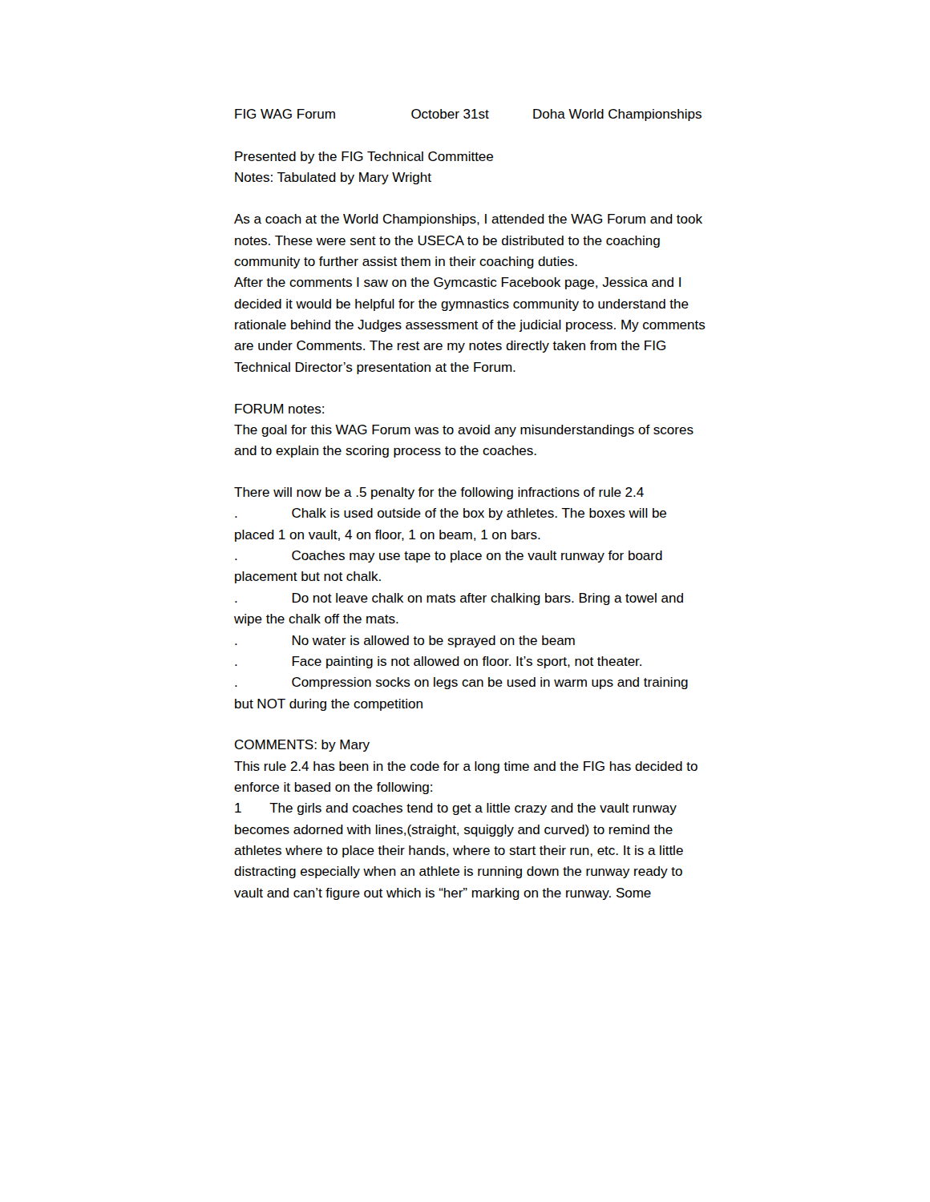FIG WAG Forum October 31st Doha World Championships
Presented by the FIG Technical Committee
Notes: Tabulated by Mary Wright
As a coach at the World Championships, I attended the WAG Forum and took notes. These were sent to the USECA to be distributed to the coaching community to further assist them in their coaching duties.
After the comments I saw on the Gymcastic Facebook page, Jessica and I decided it would be helpful for the gymnastics community to understand the rationale behind the Judges assessment of the judicial process. My comments are under Comments. The rest are my notes directly taken from the FIG Technical Director’s presentation at the Forum.
FORUM notes:
The goal for this WAG Forum was to avoid any misunderstandings of scores and to explain the scoring process to the coaches.
There will now be a .5 penalty for the following infractions of rule 2.4
. Chalk is used outside of the box by athletes. The boxes will be placed 1 on vault, 4 on floor, 1 on beam, 1 on bars.
. Coaches may use tape to place on the vault runway for board placement but not chalk.
. Do not leave chalk on mats after chalking bars. Bring a towel and wipe the chalk off the mats.
. No water is allowed to be sprayed on the beam
. Face painting is not allowed on floor. It’s sport, not theater.
. Compression socks on legs can be used in warm ups and training but NOT during the competition
COMMENTS: by Mary
This rule 2.4 has been in the code for a long time and the FIG has decided to enforce it based on the following:
1 The girls and coaches tend to get a little crazy and the vault runway becomes adorned with lines,(straight, squiggly and curved) to remind the athletes where to place their hands, where to start their run, etc. It is a little distracting especially when an athlete is running down the runway ready to vault and can’t figure out which is “her” marking on the runway. Some